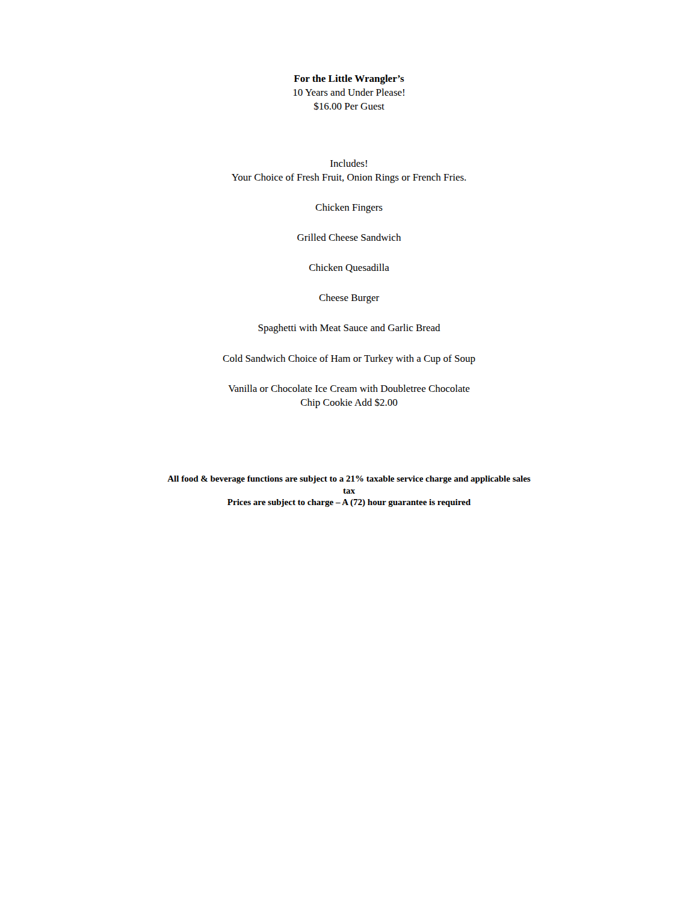For the Little Wrangler’s
10 Years and Under Please!
$16.00 Per Guest
Includes!
Your Choice of Fresh Fruit, Onion Rings or French Fries.
Chicken Fingers
Grilled Cheese Sandwich
Chicken Quesadilla
Cheese Burger
Spaghetti with Meat Sauce and Garlic Bread
Cold Sandwich Choice of Ham or Turkey with a Cup of Soup
Vanilla or Chocolate Ice Cream with Doubletree Chocolate
Chip Cookie Add $2.00
All food & beverage functions are subject to a 21% taxable service charge and applicable sales tax
Prices are subject to charge – A (72) hour guarantee is required